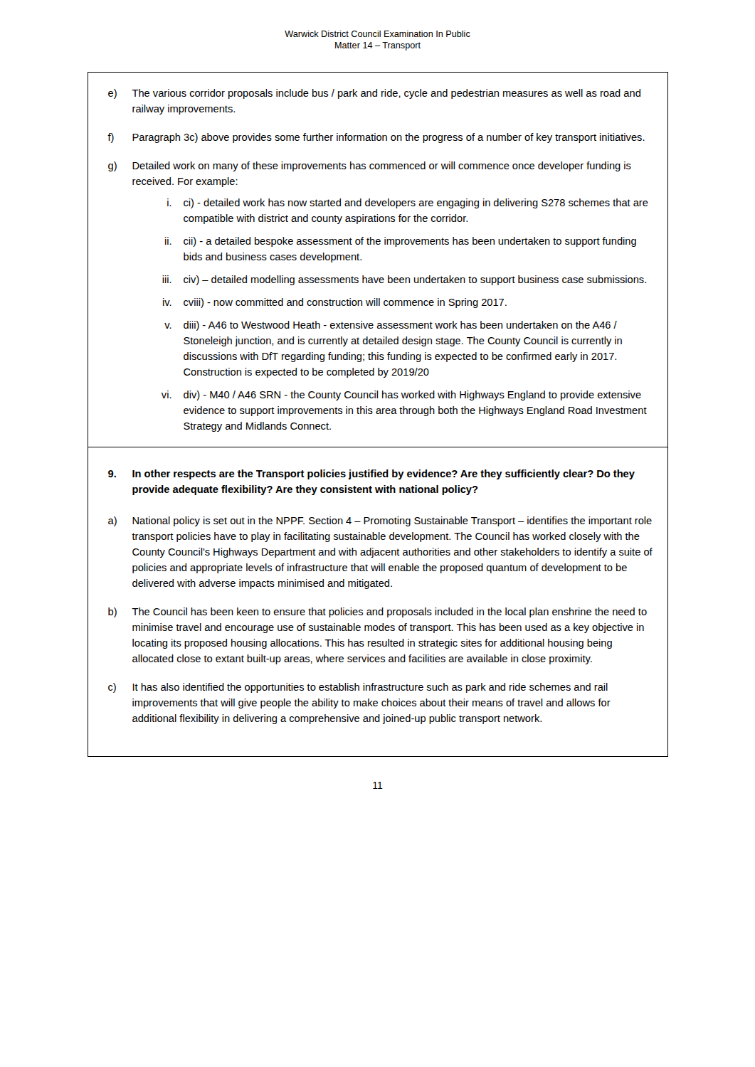Warwick District Council Examination In Public
Matter 14 – Transport
e) The various corridor proposals include bus / park and ride, cycle and pedestrian measures as well as road and railway improvements.
f) Paragraph 3c) above provides some further information on the progress of a number of key transport initiatives.
g) Detailed work on many of these improvements has commenced or will commence once developer funding is received. For example:
i. ci) - detailed work has now started and developers are engaging in delivering S278 schemes that are compatible with district and county aspirations for the corridor.
ii. cii) - a detailed bespoke assessment of the improvements has been undertaken to support funding bids and business cases development.
iii. civ) – detailed modelling assessments have been undertaken to support business case submissions.
iv. cviii) - now committed and construction will commence in Spring 2017.
v. diii) - A46 to Westwood Heath - extensive assessment work has been undertaken on the A46 / Stoneleigh junction, and is currently at detailed design stage. The County Council is currently in discussions with DfT regarding funding; this funding is expected to be confirmed early in 2017. Construction is expected to be completed by 2019/20
vi. div) - M40 / A46 SRN - the County Council has worked with Highways England to provide extensive evidence to support improvements in this area through both the Highways England Road Investment Strategy and Midlands Connect.
9. In other respects are the Transport policies justified by evidence? Are they sufficiently clear? Do they provide adequate flexibility? Are they consistent with national policy?
a) National policy is set out in the NPPF. Section 4 – Promoting Sustainable Transport – identifies the important role transport policies have to play in facilitating sustainable development. The Council has worked closely with the County Council's Highways Department and with adjacent authorities and other stakeholders to identify a suite of policies and appropriate levels of infrastructure that will enable the proposed quantum of development to be delivered with adverse impacts minimised and mitigated.
b) The Council has been keen to ensure that policies and proposals included in the local plan enshrine the need to minimise travel and encourage use of sustainable modes of transport. This has been used as a key objective in locating its proposed housing allocations. This has resulted in strategic sites for additional housing being allocated close to extant built-up areas, where services and facilities are available in close proximity.
c) It has also identified the opportunities to establish infrastructure such as park and ride schemes and rail improvements that will give people the ability to make choices about their means of travel and allows for additional flexibility in delivering a comprehensive and joined-up public transport network.
11